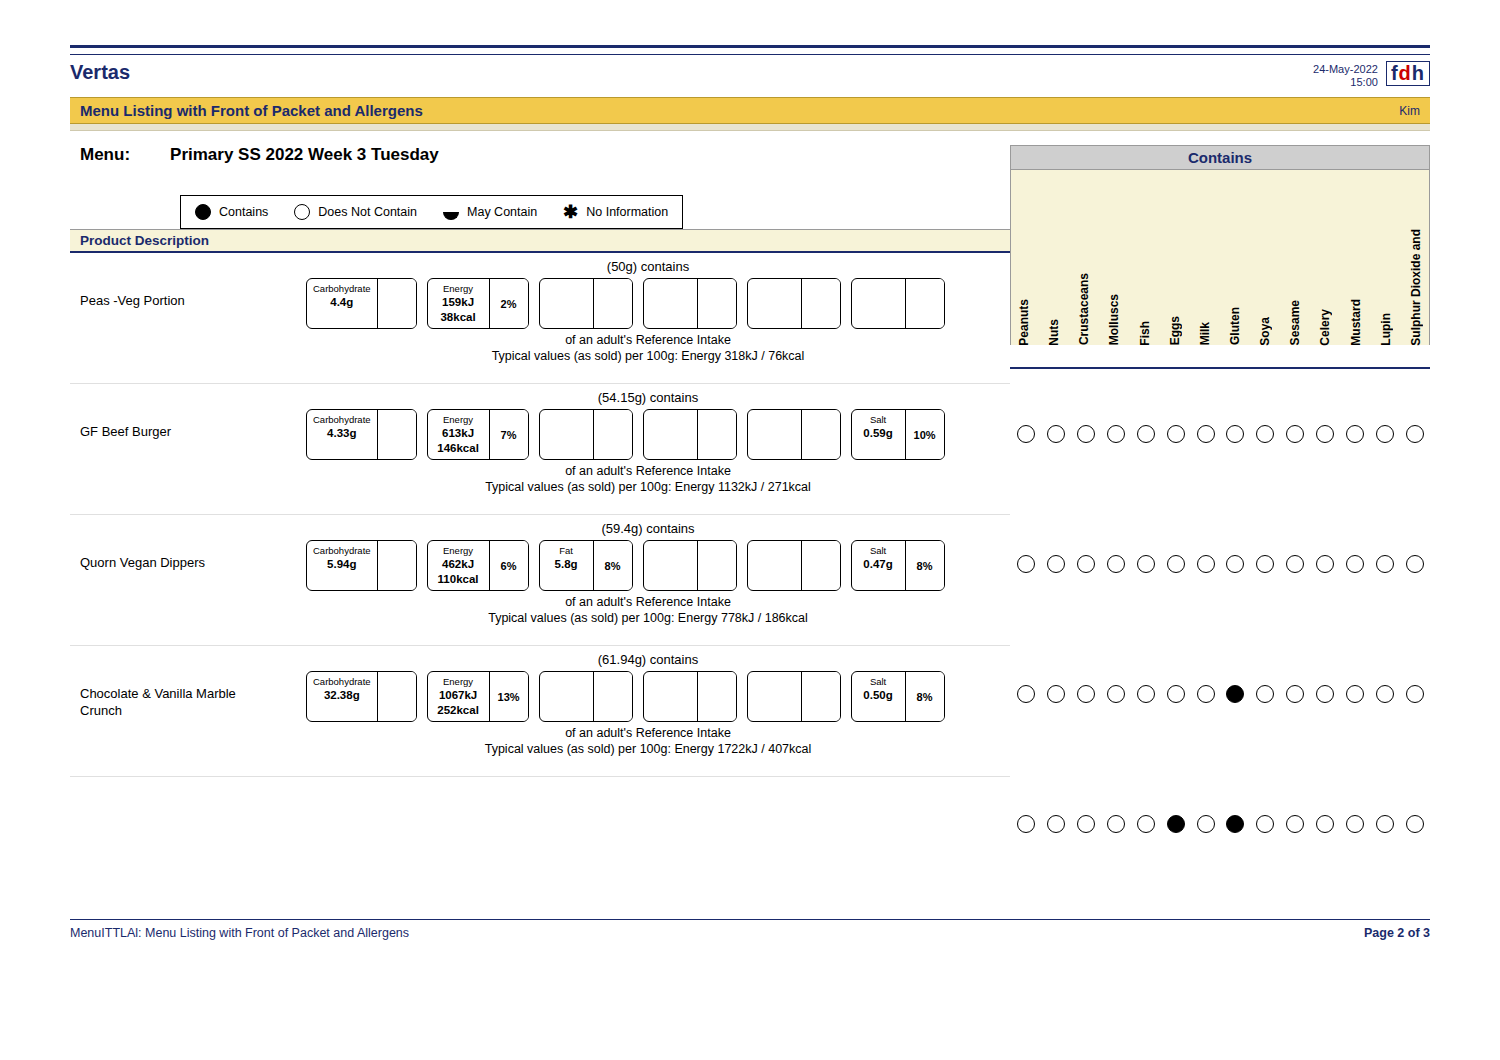Vertas
24-May-2022
15:00
fdh
Menu Listing with Front of Packet and Allergens
Kim
Menu:
Primary SS 2022 Week 3 Tuesday
Contains
Does Not Contain
May Contain
✱No Information
Product Description
Peas -Veg Portion
(50g) contains
Carbohydrate
4.4g
Energy
159kJ
38kcal
2%
Fat
<0.5g
1%
Saturates
<0.1g
0%
Sugars
1.3g
1%
Salt
<0.01g
0%
of an adult's Reference Intake
Typical values (as sold) per 100g: Energy 318kJ / 76kcal
GF Beef Burger
(54.15g) contains
Carbohydrate
4.33g
Energy
613kJ
146kcal
7%
Fat
11g
15%
Saturates
4.7g
24%
Sugars
<0.5g
0%
Salt
0.59g
10%
of an adult's Reference Intake
Typical values (as sold) per 100g: Energy 1132kJ / 271kcal
Quorn Vegan Dippers
(59.4g) contains
Carbohydrate
5.94g
Energy
462kJ
110kcal
6%
Fat
5.8g
8%
Saturates
0.6g
3%
Sugars
<0.5g
0%
Salt
0.47g
8%
of an adult's Reference Intake
Typical values (as sold) per 100g: Energy 778kJ / 186kcal
Chocolate & Vanilla Marble Crunch
(61.94g) contains
Carbohydrate
32.38g
Energy
1067kJ
252kcal
13%
Fat
11g
16%
Saturates
4.2g
21%
Sugars
15g
16%
Salt
0.50g
8%
of an adult's Reference Intake
Typical values (as sold) per 100g: Energy 1722kJ / 407kcal
Contains
Peanuts Nuts Crustaceans Molluscs Fish Eggs Milk Gluten Soya Sesame Celery Mustard Lupin Sulphur Dioxide and
MenuITTLAl: Menu Listing with Front of Packet and Allergens
Page 2 of 3